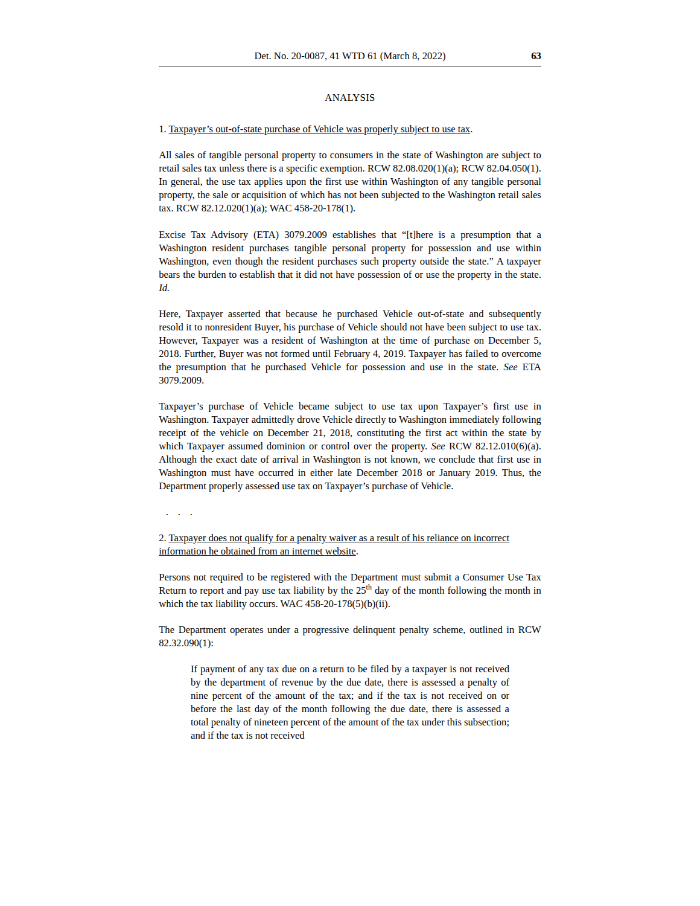Det. No. 20-0087, 41 WTD 61 (March 8, 2022) 63
ANALYSIS
1. Taxpayer’s out-of-state purchase of Vehicle was properly subject to use tax.
All sales of tangible personal property to consumers in the state of Washington are subject to retail sales tax unless there is a specific exemption. RCW 82.08.020(1)(a); RCW 82.04.050(1). In general, the use tax applies upon the first use within Washington of any tangible personal property, the sale or acquisition of which has not been subjected to the Washington retail sales tax. RCW 82.12.020(1)(a); WAC 458-20-178(1).
Excise Tax Advisory (ETA) 3079.2009 establishes that “[t]here is a presumption that a Washington resident purchases tangible personal property for possession and use within Washington, even though the resident purchases such property outside the state.” A taxpayer bears the burden to establish that it did not have possession of or use the property in the state. Id.
Here, Taxpayer asserted that because he purchased Vehicle out-of-state and subsequently resold it to nonresident Buyer, his purchase of Vehicle should not have been subject to use tax. However, Taxpayer was a resident of Washington at the time of purchase on December 5, 2018. Further, Buyer was not formed until February 4, 2019. Taxpayer has failed to overcome the presumption that he purchased Vehicle for possession and use in the state. See ETA 3079.2009.
Taxpayer’s purchase of Vehicle became subject to use tax upon Taxpayer’s first use in Washington. Taxpayer admittedly drove Vehicle directly to Washington immediately following receipt of the vehicle on December 21, 2018, constituting the first act within the state by which Taxpayer assumed dominion or control over the property. See RCW 82.12.010(6)(a). Although the exact date of arrival in Washington is not known, we conclude that first use in Washington must have occurred in either late December 2018 or January 2019. Thus, the Department properly assessed use tax on Taxpayer’s purchase of Vehicle.
. . .
2. Taxpayer does not qualify for a penalty waiver as a result of his reliance on incorrect information he obtained from an internet website.
Persons not required to be registered with the Department must submit a Consumer Use Tax Return to report and pay use tax liability by the 25th day of the month following the month in which the tax liability occurs. WAC 458-20-178(5)(b)(ii).
The Department operates under a progressive delinquent penalty scheme, outlined in RCW 82.32.090(1):
If payment of any tax due on a return to be filed by a taxpayer is not received by the department of revenue by the due date, there is assessed a penalty of nine percent of the amount of the tax; and if the tax is not received on or before the last day of the month following the due date, there is assessed a total penalty of nineteen percent of the amount of the tax under this subsection; and if the tax is not received